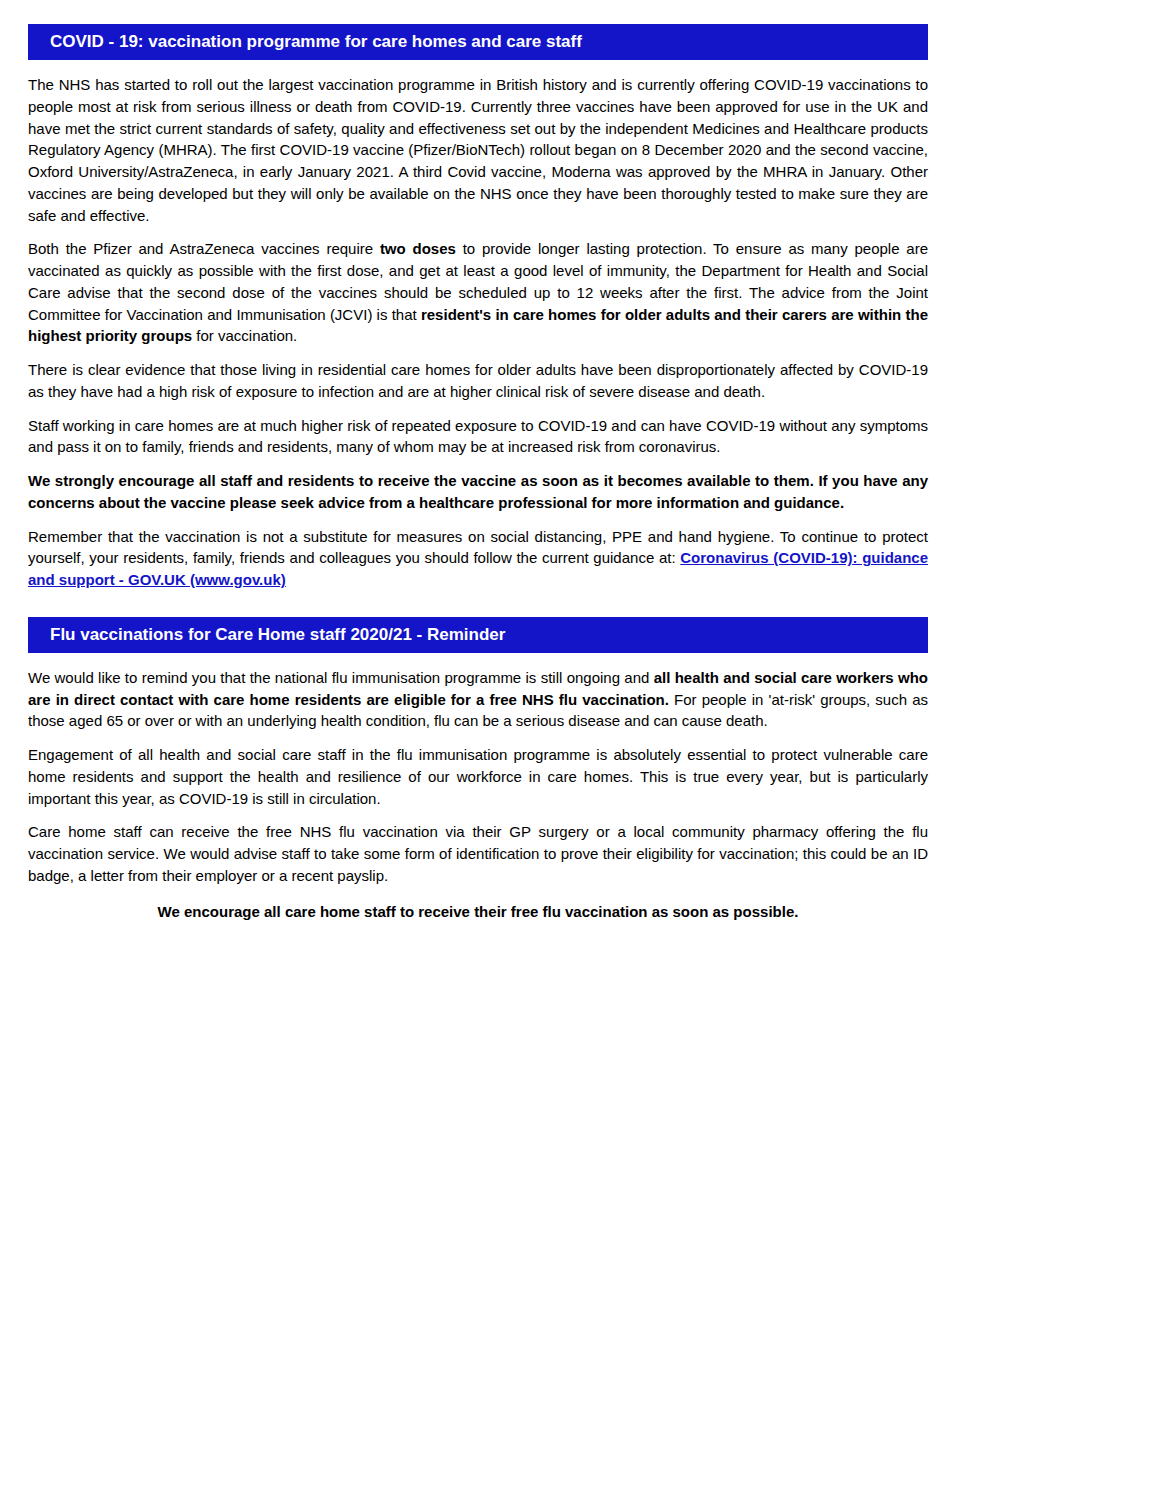COVID - 19: vaccination programme for care homes and care staff
The NHS has started to roll out the largest vaccination programme in British history and is currently offering COVID-19 vaccinations to people most at risk from serious illness or death from COVID-19. Currently three vaccines have been approved for use in the UK and have met the strict current standards of safety, quality and effectiveness set out by the independent Medicines and Healthcare products Regulatory Agency (MHRA). The first COVID-19 vaccine (Pfizer/BioNTech) rollout began on 8 December 2020 and the second vaccine, Oxford University/AstraZeneca, in early January 2021. A third Covid vaccine, Moderna was approved by the MHRA in January. Other vaccines are being developed but they will only be available on the NHS once they have been thoroughly tested to make sure they are safe and effective.
Both the Pfizer and AstraZeneca vaccines require two doses to provide longer lasting protection. To ensure as many people are vaccinated as quickly as possible with the first dose, and get at least a good level of immunity, the Department for Health and Social Care advise that the second dose of the vaccines should be scheduled up to 12 weeks after the first. The advice from the Joint Committee for Vaccination and Immunisation (JCVI) is that resident's in care homes for older adults and their carers are within the highest priority groups for vaccination.
There is clear evidence that those living in residential care homes for older adults have been disproportionately affected by COVID-19 as they have had a high risk of exposure to infection and are at higher clinical risk of severe disease and death.
Staff working in care homes are at much higher risk of repeated exposure to COVID-19 and can have COVID-19 without any symptoms and pass it on to family, friends and residents, many of whom may be at increased risk from coronavirus.
We strongly encourage all staff and residents to receive the vaccine as soon as it becomes available to them. If you have any concerns about the vaccine please seek advice from a healthcare professional for more information and guidance.
Remember that the vaccination is not a substitute for measures on social distancing, PPE and hand hygiene. To continue to protect yourself, your residents, family, friends and colleagues you should follow the current guidance at: Coronavirus (COVID-19): guidance and support - GOV.UK (www.gov.uk)
Flu vaccinations for Care Home staff 2020/21 - Reminder
We would like to remind you that the national flu immunisation programme is still ongoing and all health and social care workers who are in direct contact with care home residents are eligible for a free NHS flu vaccination. For people in 'at-risk' groups, such as those aged 65 or over or with an underlying health condition, flu can be a serious disease and can cause death.
Engagement of all health and social care staff in the flu immunisation programme is absolutely essential to protect vulnerable care home residents and support the health and resilience of our workforce in care homes. This is true every year, but is particularly important this year, as COVID-19 is still in circulation.
Care home staff can receive the free NHS flu vaccination via their GP surgery or a local community pharmacy offering the flu vaccination service. We would advise staff to take some form of identification to prove their eligibility for vaccination; this could be an ID badge, a letter from their employer or a recent payslip.
We encourage all care home staff to receive their free flu vaccination as soon as possible.